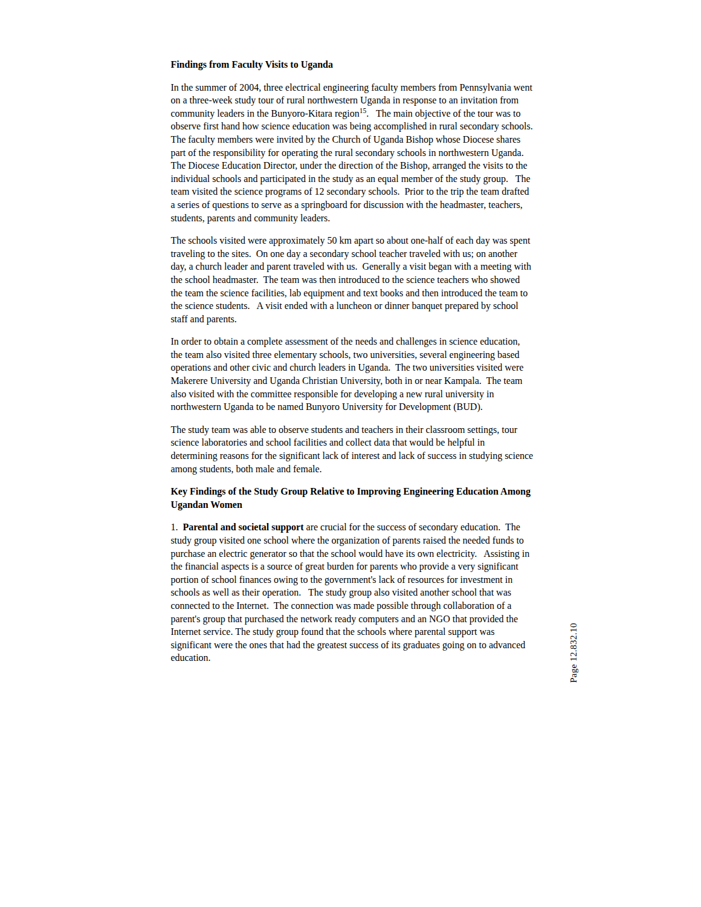Findings from Faculty Visits to Uganda
In the summer of 2004, three electrical engineering faculty members from Pennsylvania went on a three-week study tour of rural northwestern Uganda in response to an invitation from community leaders in the Bunyoro-Kitara region15. The main objective of the tour was to observe first hand how science education was being accomplished in rural secondary schools. The faculty members were invited by the Church of Uganda Bishop whose Diocese shares part of the responsibility for operating the rural secondary schools in northwestern Uganda. The Diocese Education Director, under the direction of the Bishop, arranged the visits to the individual schools and participated in the study as an equal member of the study group. The team visited the science programs of 12 secondary schools. Prior to the trip the team drafted a series of questions to serve as a springboard for discussion with the headmaster, teachers, students, parents and community leaders.
The schools visited were approximately 50 km apart so about one-half of each day was spent traveling to the sites. On one day a secondary school teacher traveled with us; on another day, a church leader and parent traveled with us. Generally a visit began with a meeting with the school headmaster. The team was then introduced to the science teachers who showed the team the science facilities, lab equipment and text books and then introduced the team to the science students. A visit ended with a luncheon or dinner banquet prepared by school staff and parents.
In order to obtain a complete assessment of the needs and challenges in science education, the team also visited three elementary schools, two universities, several engineering based operations and other civic and church leaders in Uganda. The two universities visited were Makerere University and Uganda Christian University, both in or near Kampala. The team also visited with the committee responsible for developing a new rural university in northwestern Uganda to be named Bunyoro University for Development (BUD).
The study team was able to observe students and teachers in their classroom settings, tour science laboratories and school facilities and collect data that would be helpful in determining reasons for the significant lack of interest and lack of success in studying science among students, both male and female.
Key Findings of the Study Group Relative to Improving Engineering Education Among Ugandan Women
1. Parental and societal support are crucial for the success of secondary education. The study group visited one school where the organization of parents raised the needed funds to purchase an electric generator so that the school would have its own electricity. Assisting in the financial aspects is a source of great burden for parents who provide a very significant portion of school finances owing to the government's lack of resources for investment in schools as well as their operation. The study group also visited another school that was connected to the Internet. The connection was made possible through collaboration of a parent's group that purchased the network ready computers and an NGO that provided the Internet service. The study group found that the schools where parental support was significant were the ones that had the greatest success of its graduates going on to advanced education.
Page 12.832.10